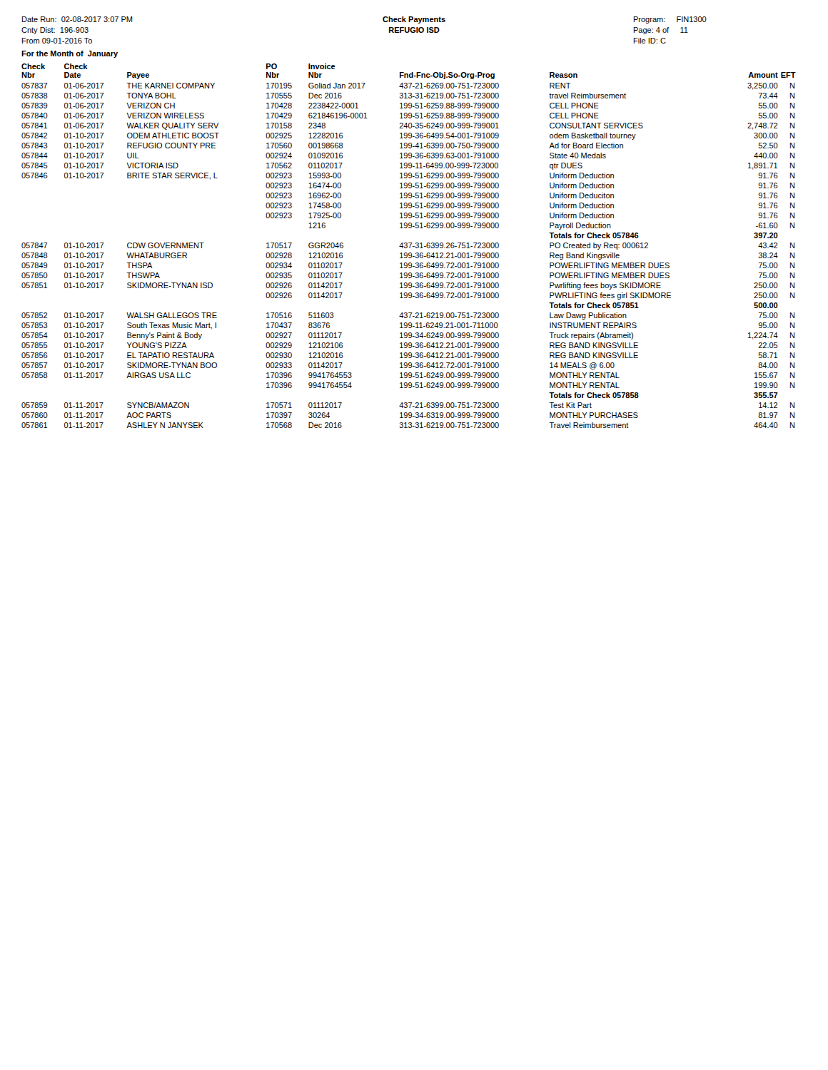Date Run: 02-08-2017 3:07 PM
Cnty Dist: 196-903
From 09-01-2016 To
Check Payments
REFUGIO ISD
Program: FIN1300
Page: 4 of 11
File ID: C
For the Month of January
| Check Nbr | Check Date | Payee | PO Nbr | Invoice Nbr | Fnd-Fnc-Obj.So-Org-Prog | Reason | Amount | EFT |
| --- | --- | --- | --- | --- | --- | --- | --- | --- |
| 057837 | 01-06-2017 | THE KARNEI COMPANY | 170195 | Goliad Jan 2017 | 437-21-6269.00-751-723000 | RENT | 3,250.00 | N |
| 057838 | 01-06-2017 | TONYA BOHL | 170555 | Dec 2016 | 313-31-6219.00-751-723000 | travel Reimbursement | 73.44 | N |
| 057839 | 01-06-2017 | VERIZON CH | 170428 | 2238422-0001 | 199-51-6259.88-999-799000 | CELL PHONE | 55.00 | N |
| 057840 | 01-06-2017 | VERIZON WIRELESS | 170429 | 621846196-0001 | 199-51-6259.88-999-799000 | CELL PHONE | 55.00 | N |
| 057841 | 01-06-2017 | WALKER QUALITY SERV | 170158 | 2348 | 240-35-6249.00-999-799001 | CONSULTANT SERVICES | 2,748.72 | N |
| 057842 | 01-10-2017 | ODEM ATHLETIC BOOST | 002925 | 12282016 | 199-36-6499.54-001-791009 | odem Basketball tourney | 300.00 | N |
| 057843 | 01-10-2017 | REFUGIO COUNTY PRE | 170560 | 00198668 | 199-41-6399.00-750-799000 | Ad for Board Election | 52.50 | N |
| 057844 | 01-10-2017 | UIL | 002924 | 01092016 | 199-36-6399.63-001-791000 | State 40 Medals | 440.00 | N |
| 057845 | 01-10-2017 | VICTORIA ISD | 170562 | 01102017 | 199-11-6499.00-999-723000 | qtr DUES | 1,891.71 | N |
| 057846 | 01-10-2017 | BRITE STAR SERVICE, L | 002923 | 15993-00 | 199-51-6299.00-999-799000 | Uniform Deduction | 91.76 | N |
| | | | 002923 | 16474-00 | 199-51-6299.00-999-799000 | Uniform Deduction | 91.76 | N |
| | | | 002923 | 16962-00 | 199-51-6299.00-999-799000 | Uniform Deduciton | 91.76 | N |
| | | | 002923 | 17458-00 | 199-51-6299.00-999-799000 | Uniform Deduction | 91.76 | N |
| | | | 002923 | 17925-00 | 199-51-6299.00-999-799000 | Uniform Deduction | 91.76 | N |
| | | | | 1216 | 199-51-6299.00-999-799000 | Payroll Deduction | -61.60 | N |
| | | | | | | Totals for Check 057846 | 397.20 | |
| 057847 | 01-10-2017 | CDW GOVERNMENT | 170517 | GGR2046 | 437-31-6399.26-751-723000 | PO Created by Req: 000612 | 43.42 | N |
| 057848 | 01-10-2017 | WHATABURGER | 002928 | 12102016 | 199-36-6412.21-001-799000 | Reg Band Kingsville | 38.24 | N |
| 057849 | 01-10-2017 | THSPA | 002934 | 01102017 | 199-36-6499.72-001-791000 | POWERLIFTING MEMBER DUES | 75.00 | N |
| 057850 | 01-10-2017 | THSWPA | 002935 | 01102017 | 199-36-6499.72-001-791000 | POWERLIFTING MEMBER DUES | 75.00 | N |
| 057851 | 01-10-2017 | SKIDMORE-TYNAN ISD | 002926 | 01142017 | 199-36-6499.72-001-791000 | Pwrlifting fees boys SKIDMORE | 250.00 | N |
| | | | 002926 | 01142017 | 199-36-6499.72-001-791000 | PWRLIFTING fees girl SKIDMORE | 250.00 | N |
| | | | | | | Totals for Check 057851 | 500.00 | |
| 057852 | 01-10-2017 | WALSH GALLEGOS TRE | 170516 | 511603 | 437-21-6219.00-751-723000 | Law Dawg Publication | 75.00 | N |
| 057853 | 01-10-2017 | South Texas Music Mart, I | 170437 | 83676 | 199-11-6249.21-001-711000 | INSTRUMENT REPAIRS | 95.00 | N |
| 057854 | 01-10-2017 | Benny's Paint & Body | 002927 | 01112017 | 199-34-6249.00-999-799000 | Truck repairs (Abrameit) | 1,224.74 | N |
| 057855 | 01-10-2017 | YOUNG'S PIZZA | 002929 | 12102106 | 199-36-6412.21-001-799000 | REG BAND KINGSVILLE | 22.05 | N |
| 057856 | 01-10-2017 | EL TAPATIO RESTAURA | 002930 | 12102016 | 199-36-6412.21-001-799000 | REG BAND KINGSVILLE | 58.71 | N |
| 057857 | 01-10-2017 | SKIDMORE-TYNAN BOO | 002933 | 01142017 | 199-36-6412.72-001-791000 | 14 MEALS @ 6.00 | 84.00 | N |
| 057858 | 01-11-2017 | AIRGAS USA LLC | 170396 | 9941764553 | 199-51-6249.00-999-799000 | MONTHLY RENTAL | 155.67 | N |
| | | | 170396 | 9941764554 | 199-51-6249.00-999-799000 | MONTHLY RENTAL | 199.90 | N |
| | | | | | | Totals for Check 057858 | 355.57 | |
| 057859 | 01-11-2017 | SYNCB/AMAZON | 170571 | 01112017 | 437-21-6399.00-751-723000 | Test Kit Part | 14.12 | N |
| 057860 | 01-11-2017 | AOC PARTS | 170397 | 30264 | 199-34-6319.00-999-799000 | MONTHLY PURCHASES | 81.97 | N |
| 057861 | 01-11-2017 | ASHLEY N JANYSEK | 170568 | Dec 2016 | 313-31-6219.00-751-723000 | Travel Reimbursement | 464.40 | N |